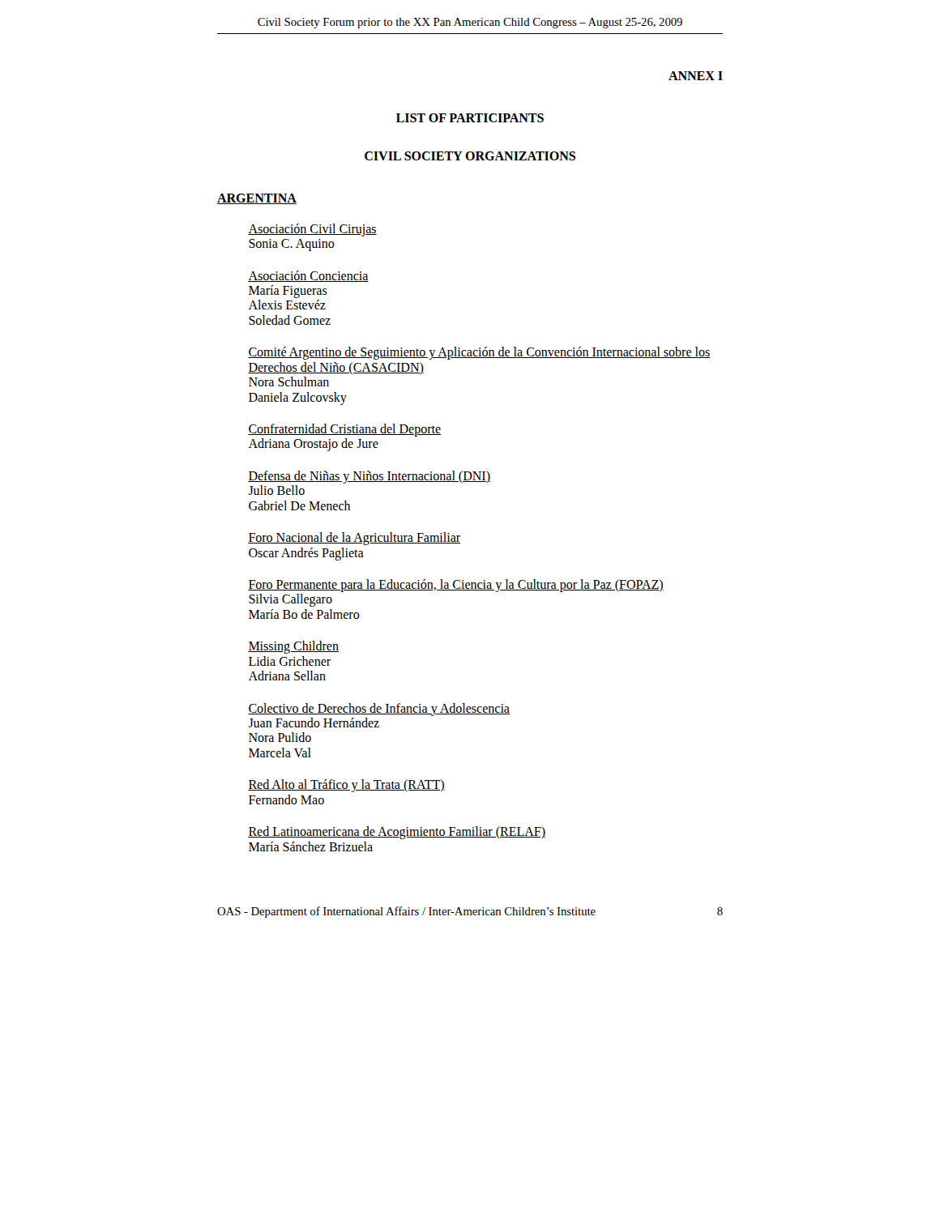Civil Society Forum prior to the XX Pan American Child Congress – August 25-26, 2009
ANNEX I
LIST OF PARTICIPANTS
CIVIL SOCIETY ORGANIZATIONS
ARGENTINA
Asociación Civil Cirujas Sonia C. Aquino
Asociación Conciencia María Figueras Alexis Estevéz Soledad Gomez
Comité Argentino de Seguimiento y Aplicación de la Convención Internacional sobre los Derechos del Niño (CASACIDN) Nora Schulman Daniela Zulcovsky
Confraternidad Cristiana del Deporte Adriana Orostajo de Jure
Defensa de Niñas y Niños Internacional (DNI) Julio Bello Gabriel De Menech
Foro Nacional de la Agricultura Familiar Oscar Andrés Paglieta
Foro Permanente para la Educación, la Ciencia y la Cultura por la Paz (FOPAZ) Silvia Callegaro María Bo de Palmero
Missing Children Lidia Grichener Adriana Sellan
Colectivo de Derechos de Infancia y Adolescencia Juan Facundo Hernández Nora Pulido Marcela Val
Red Alto al Tráfico y la Trata (RATT) Fernando Mao
Red Latinoamericana de Acogimiento Familiar (RELAF) María Sánchez Brizuela
OAS - Department of International Affairs / Inter-American Children’s Institute 8